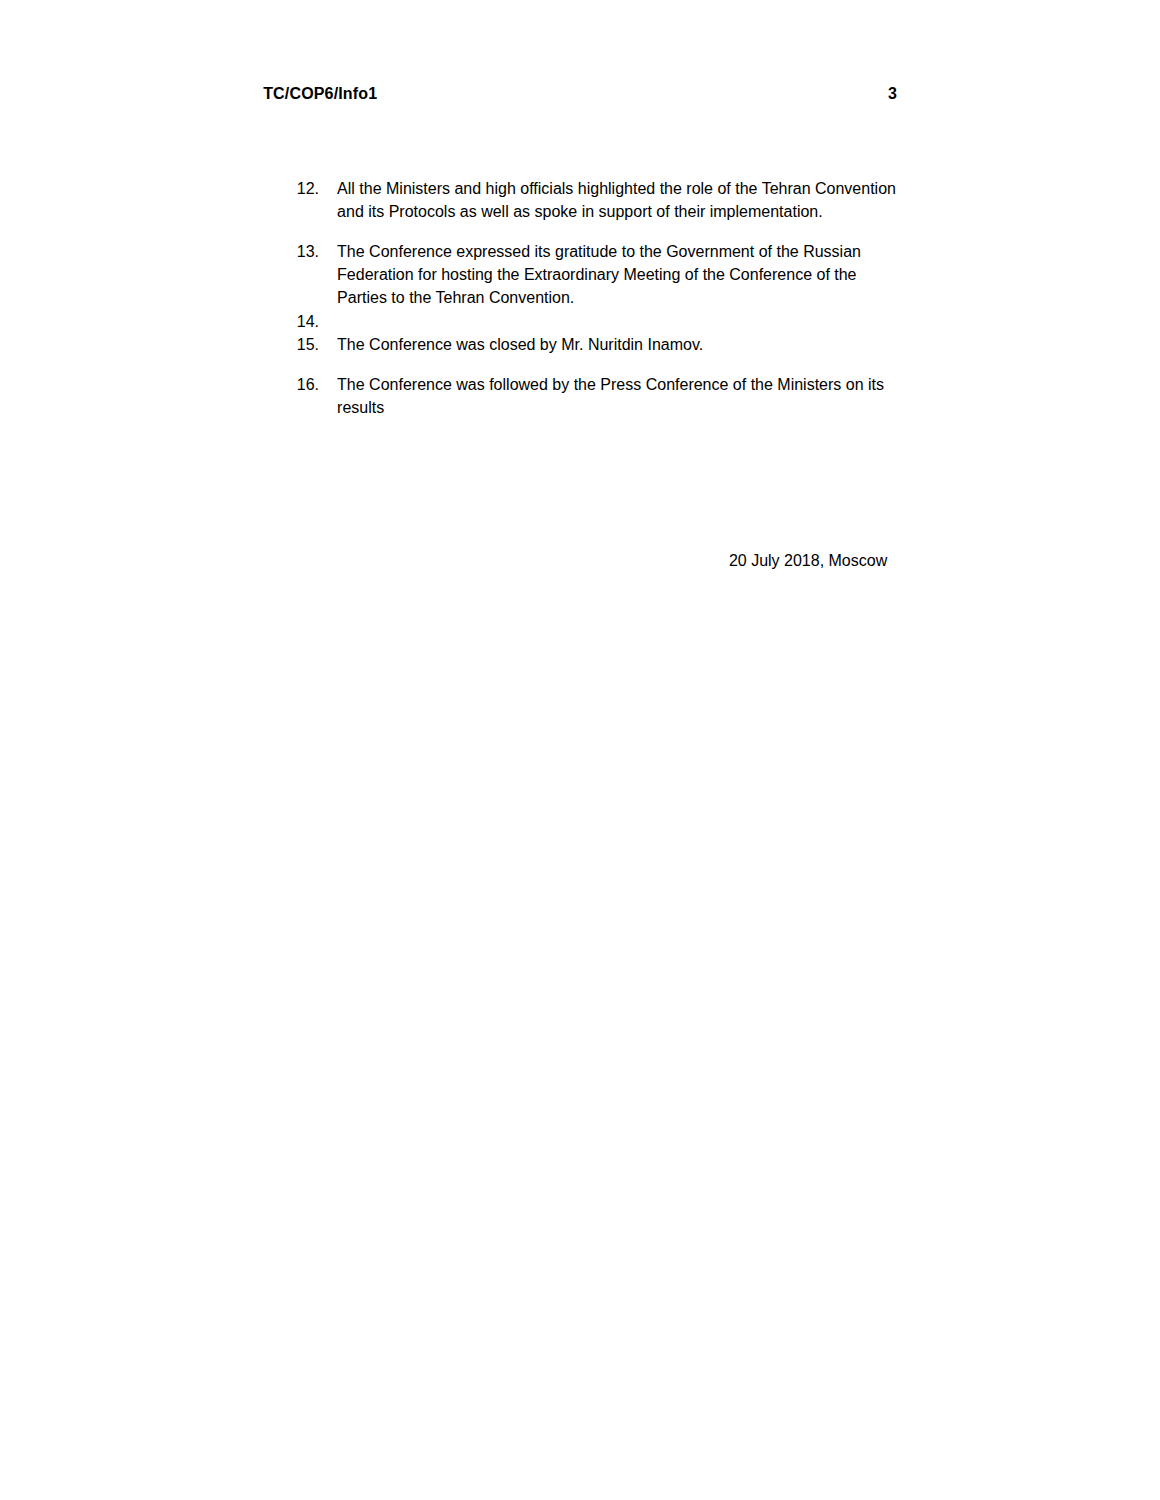TC/COP6/Info1 3
12. All the Ministers and high officials highlighted the role of the Tehran Convention and its Protocols as well as spoke in support of their implementation.
13. The Conference expressed its gratitude to the Government of the Russian Federation for hosting the Extraordinary Meeting of the Conference of the Parties to the Tehran Convention.
14.
15. The Conference was closed by Mr. Nuritdin Inamov.
16. The Conference was followed by the Press Conference of the Ministers on its results
20 July 2018, Moscow